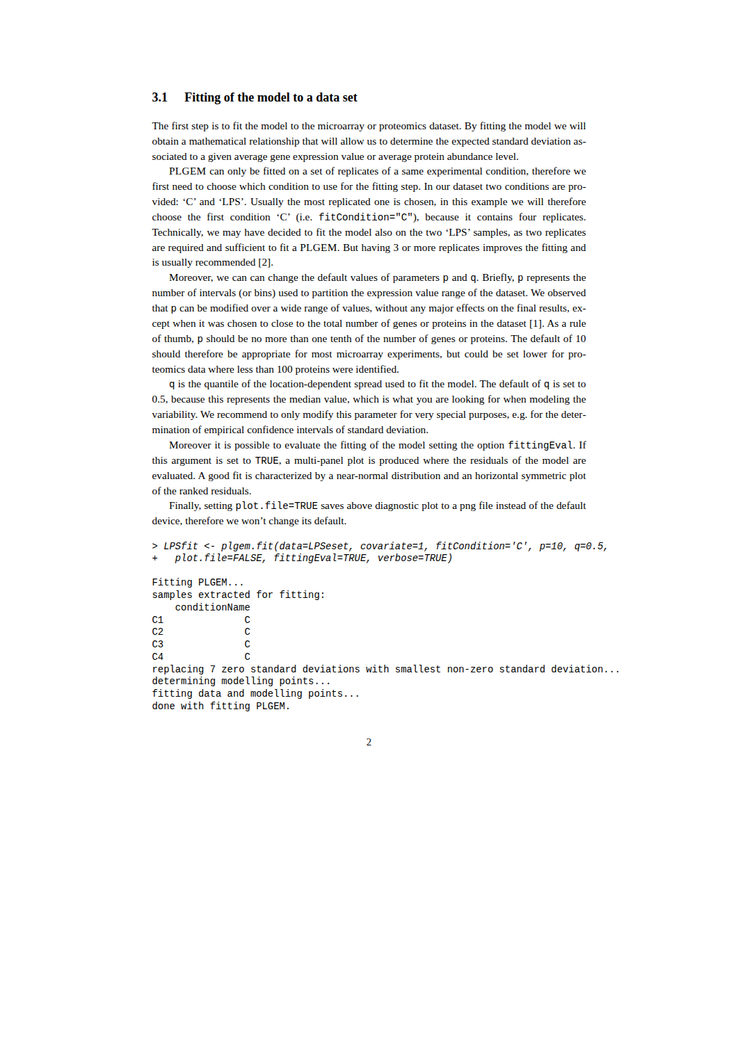3.1 Fitting of the model to a data set
The first step is to fit the model to the microarray or proteomics dataset. By fitting the model we will obtain a mathematical relationship that will allow us to determine the expected standard deviation associated to a given average gene expression value or average protein abundance level.
PLGEM can only be fitted on a set of replicates of a same experimental condition, therefore we first need to choose which condition to use for the fitting step. In our dataset two conditions are provided: ‘C’ and ‘LPS’. Usually the most replicated one is chosen, in this example we will therefore choose the first condition ‘C’ (i.e. fitCondition="C"), because it contains four replicates. Technically, we may have decided to fit the model also on the two ‘LPS’ samples, as two replicates are required and sufficient to fit a PLGEM. But having 3 or more replicates improves the fitting and is usually recommended [2].
Moreover, we can can change the default values of parameters p and q. Briefly, p represents the number of intervals (or bins) used to partition the expression value range of the dataset. We observed that p can be modified over a wide range of values, without any major effects on the final results, except when it was chosen to close to the total number of genes or proteins in the dataset [1]. As a rule of thumb, p should be no more than one tenth of the number of genes or proteins. The default of 10 should therefore be appropriate for most microarray experiments, but could be set lower for proteomics data where less than 100 proteins were identified.
q is the quantile of the location-dependent spread used to fit the model. The default of q is set to 0.5, because this represents the median value, which is what you are looking for when modeling the variability. We recommend to only modify this parameter for very special purposes, e.g. for the determination of empirical confidence intervals of standard deviation.
Moreover it is possible to evaluate the fitting of the model setting the option fittingEval. If this argument is set to TRUE, a multi-panel plot is produced where the residuals of the model are evaluated. A good fit is characterized by a near-normal distribution and an horizontal symmetric plot of the ranked residuals.
Finally, setting plot.file=TRUE saves above diagnostic plot to a png file instead of the default device, therefore we won’t change its default.
> LPSfit <- plgem.fit(data=LPSeset, covariate=1, fitCondition='C', p=10, q=0.5,
+   plot.file=FALSE, fittingEval=TRUE, verbose=TRUE)
Fitting PLGEM...
samples extracted for fitting:
    conditionName
C1              C
C2              C
C3              C
C4              C
replacing 7 zero standard deviations with smallest non-zero standard deviation...
determining modelling points...
fitting data and modelling points...
done with fitting PLGEM.
2